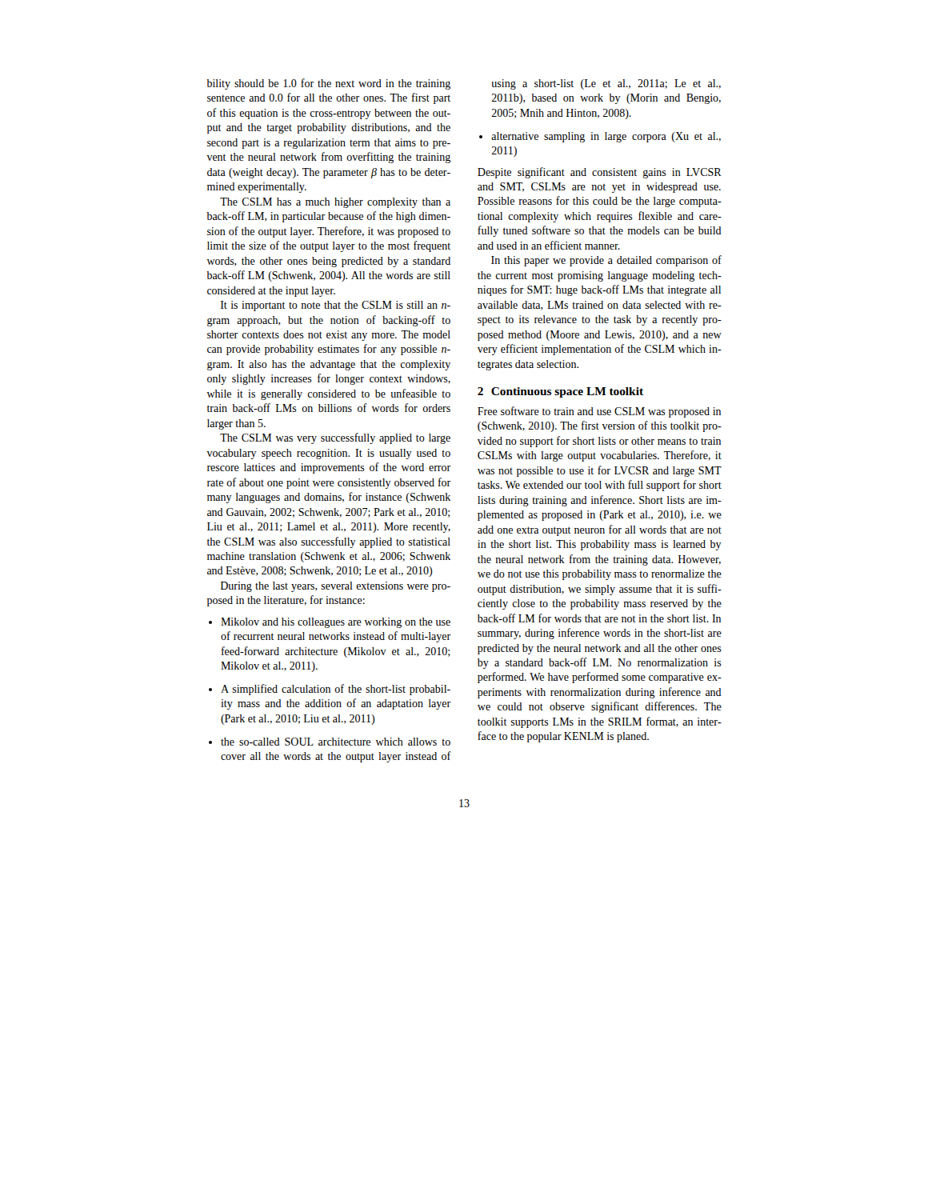bility should be 1.0 for the next word in the training sentence and 0.0 for all the other ones. The first part of this equation is the cross-entropy between the output and the target probability distributions, and the second part is a regularization term that aims to prevent the neural network from overfitting the training data (weight decay). The parameter β has to be determined experimentally.
The CSLM has a much higher complexity than a back-off LM, in particular because of the high dimension of the output layer. Therefore, it was proposed to limit the size of the output layer to the most frequent words, the other ones being predicted by a standard back-off LM (Schwenk, 2004). All the words are still considered at the input layer.
It is important to note that the CSLM is still an n-gram approach, but the notion of backing-off to shorter contexts does not exist any more. The model can provide probability estimates for any possible n-gram. It also has the advantage that the complexity only slightly increases for longer context windows, while it is generally considered to be unfeasible to train back-off LMs on billions of words for orders larger than 5.
The CSLM was very successfully applied to large vocabulary speech recognition. It is usually used to rescore lattices and improvements of the word error rate of about one point were consistently observed for many languages and domains, for instance (Schwenk and Gauvain, 2002; Schwenk, 2007; Park et al., 2010; Liu et al., 2011; Lamel et al., 2011). More recently, the CSLM was also successfully applied to statistical machine translation (Schwenk et al., 2006; Schwenk and Estève, 2008; Schwenk, 2010; Le et al., 2010)
During the last years, several extensions were proposed in the literature, for instance:
Mikolov and his colleagues are working on the use of recurrent neural networks instead of multi-layer feed-forward architecture (Mikolov et al., 2010; Mikolov et al., 2011).
A simplified calculation of the short-list probability mass and the addition of an adaptation layer (Park et al., 2010; Liu et al., 2011)
the so-called SOUL architecture which allows to cover all the words at the output layer instead of using a short-list (Le et al., 2011a; Le et al., 2011b), based on work by (Morin and Bengio, 2005; Mnih and Hinton, 2008).
alternative sampling in large corpora (Xu et al., 2011)
Despite significant and consistent gains in LVCSR and SMT, CSLMs are not yet in widespread use. Possible reasons for this could be the large computational complexity which requires flexible and carefully tuned software so that the models can be build and used in an efficient manner.
In this paper we provide a detailed comparison of the current most promising language modeling techniques for SMT: huge back-off LMs that integrate all available data, LMs trained on data selected with respect to its relevance to the task by a recently proposed method (Moore and Lewis, 2010), and a new very efficient implementation of the CSLM which integrates data selection.
2 Continuous space LM toolkit
Free software to train and use CSLM was proposed in (Schwenk, 2010). The first version of this toolkit provided no support for short lists or other means to train CSLMs with large output vocabularies. Therefore, it was not possible to use it for LVCSR and large SMT tasks. We extended our tool with full support for short lists during training and inference. Short lists are implemented as proposed in (Park et al., 2010), i.e. we add one extra output neuron for all words that are not in the short list. This probability mass is learned by the neural network from the training data. However, we do not use this probability mass to renormalize the output distribution, we simply assume that it is sufficiently close to the probability mass reserved by the back-off LM for words that are not in the short list. In summary, during inference words in the short-list are predicted by the neural network and all the other ones by a standard back-off LM. No renormalization is performed. We have performed some comparative experiments with renormalization during inference and we could not observe significant differences. The toolkit supports LMs in the SRILM format, an interface to the popular KENLM is planed.
13